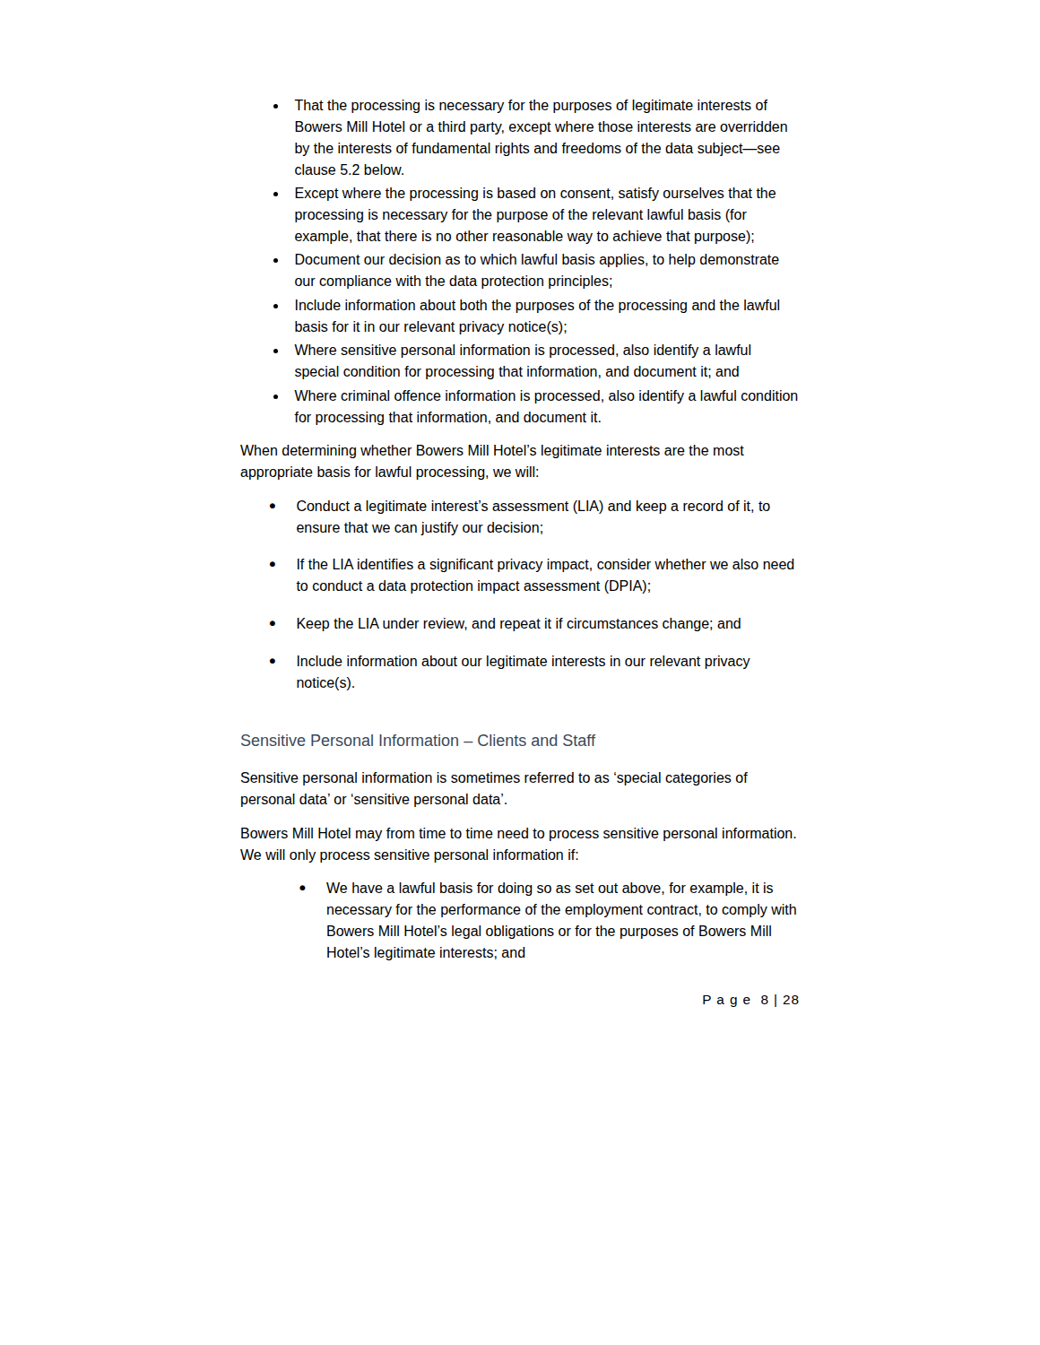That the processing is necessary for the purposes of legitimate interests of Bowers Mill Hotel or a third party, except where those interests are overridden by the interests of fundamental rights and freedoms of the data subject—see clause 5.2 below.
Except where the processing is based on consent, satisfy ourselves that the processing is necessary for the purpose of the relevant lawful basis (for example, that there is no other reasonable way to achieve that purpose);
Document our decision as to which lawful basis applies, to help demonstrate our compliance with the data protection principles;
Include information about both the purposes of the processing and the lawful basis for it in our relevant privacy notice(s);
Where sensitive personal information is processed, also identify a lawful special condition for processing that information, and document it; and
Where criminal offence information is processed, also identify a lawful condition for processing that information, and document it.
When determining whether Bowers Mill Hotel’s legitimate interests are the most appropriate basis for lawful processing, we will:
Conduct a legitimate interest’s assessment (LIA) and keep a record of it, to ensure that we can justify our decision;
If the LIA identifies a significant privacy impact, consider whether we also need to conduct a data protection impact assessment (DPIA);
Keep the LIA under review, and repeat it if circumstances change; and
Include information about our legitimate interests in our relevant privacy notice(s).
Sensitive Personal Information – Clients and Staff
Sensitive personal information is sometimes referred to as ‘special categories of personal data’ or ‘sensitive personal data’.
Bowers Mill Hotel may from time to time need to process sensitive personal information. We will only process sensitive personal information if:
We have a lawful basis for doing so as set out above, for example, it is necessary for the performance of the employment contract, to comply with Bowers Mill Hotel’s legal obligations or for the purposes of Bowers Mill Hotel’s legitimate interests; and
P a g e 8 | 28